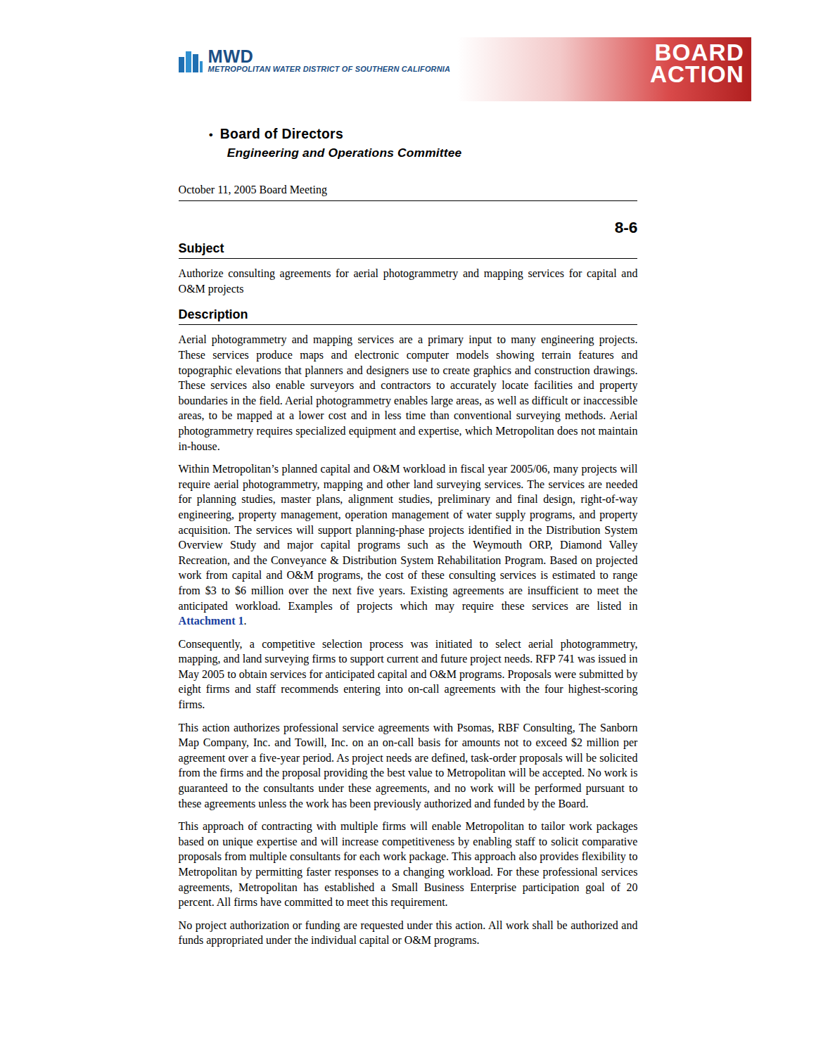MWD
METROPOLITAN WATER DISTRICT OF SOUTHERN CALIFORNIA
BOARD ACTION
• Board of Directors
Engineering and Operations Committee
October 11, 2005 Board Meeting
8-6
Subject
Authorize consulting agreements for aerial photogrammetry and mapping services for capital and O&M projects
Description
Aerial photogrammetry and mapping services are a primary input to many engineering projects. These services produce maps and electronic computer models showing terrain features and topographic elevations that planners and designers use to create graphics and construction drawings. These services also enable surveyors and contractors to accurately locate facilities and property boundaries in the field. Aerial photogrammetry enables large areas, as well as difficult or inaccessible areas, to be mapped at a lower cost and in less time than conventional surveying methods. Aerial photogrammetry requires specialized equipment and expertise, which Metropolitan does not maintain in-house.
Within Metropolitan’s planned capital and O&M workload in fiscal year 2005/06, many projects will require aerial photogrammetry, mapping and other land surveying services. The services are needed for planning studies, master plans, alignment studies, preliminary and final design, right-of-way engineering, property management, operation management of water supply programs, and property acquisition. The services will support planning-phase projects identified in the Distribution System Overview Study and major capital programs such as the Weymouth ORP, Diamond Valley Recreation, and the Conveyance & Distribution System Rehabilitation Program. Based on projected work from capital and O&M programs, the cost of these consulting services is estimated to range from $3 to $6 million over the next five years. Existing agreements are insufficient to meet the anticipated workload. Examples of projects which may require these services are listed in Attachment 1.
Consequently, a competitive selection process was initiated to select aerial photogrammetry, mapping, and land surveying firms to support current and future project needs. RFP 741 was issued in May 2005 to obtain services for anticipated capital and O&M programs. Proposals were submitted by eight firms and staff recommends entering into on-call agreements with the four highest-scoring firms.
This action authorizes professional service agreements with Psomas, RBF Consulting, The Sanborn Map Company, Inc. and Towill, Inc. on an on-call basis for amounts not to exceed $2 million per agreement over a five-year period. As project needs are defined, task-order proposals will be solicited from the firms and the proposal providing the best value to Metropolitan will be accepted. No work is guaranteed to the consultants under these agreements, and no work will be performed pursuant to these agreements unless the work has been previously authorized and funded by the Board.
This approach of contracting with multiple firms will enable Metropolitan to tailor work packages based on unique expertise and will increase competitiveness by enabling staff to solicit comparative proposals from multiple consultants for each work package. This approach also provides flexibility to Metropolitan by permitting faster responses to a changing workload. For these professional services agreements, Metropolitan has established a Small Business Enterprise participation goal of 20 percent. All firms have committed to meet this requirement.
No project authorization or funding are requested under this action. All work shall be authorized and funds appropriated under the individual capital or O&M programs.